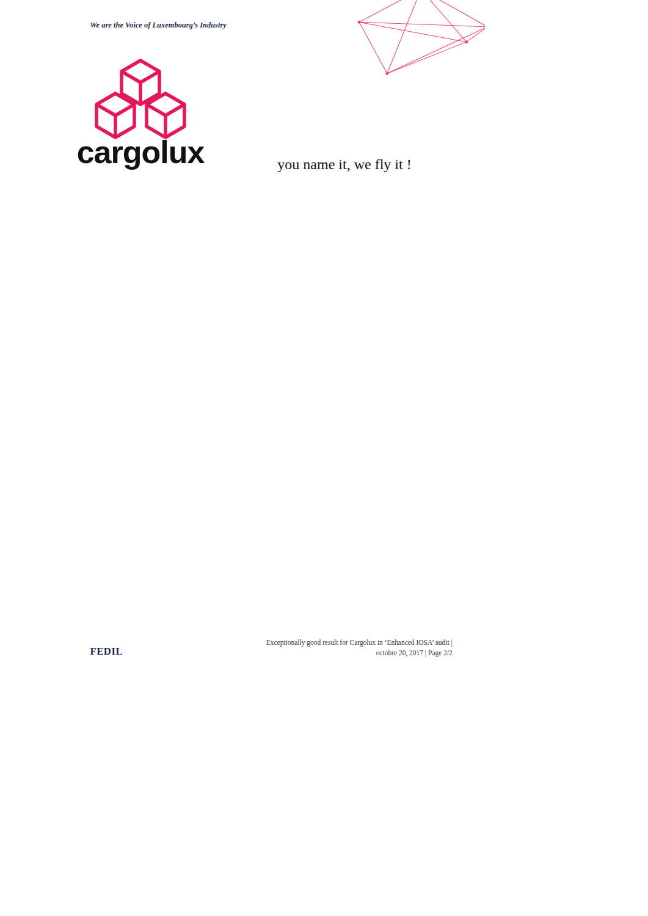We are the Voice of Luxembourg’s Industry
Cargolux — you name it, we fly it! cargolux you name it, we fly it !
FEDIL
Exceptionally good result for Cargolux in ‘Enhanced IOSA’ audit |
octobre 20, 2017 | Page 2/2